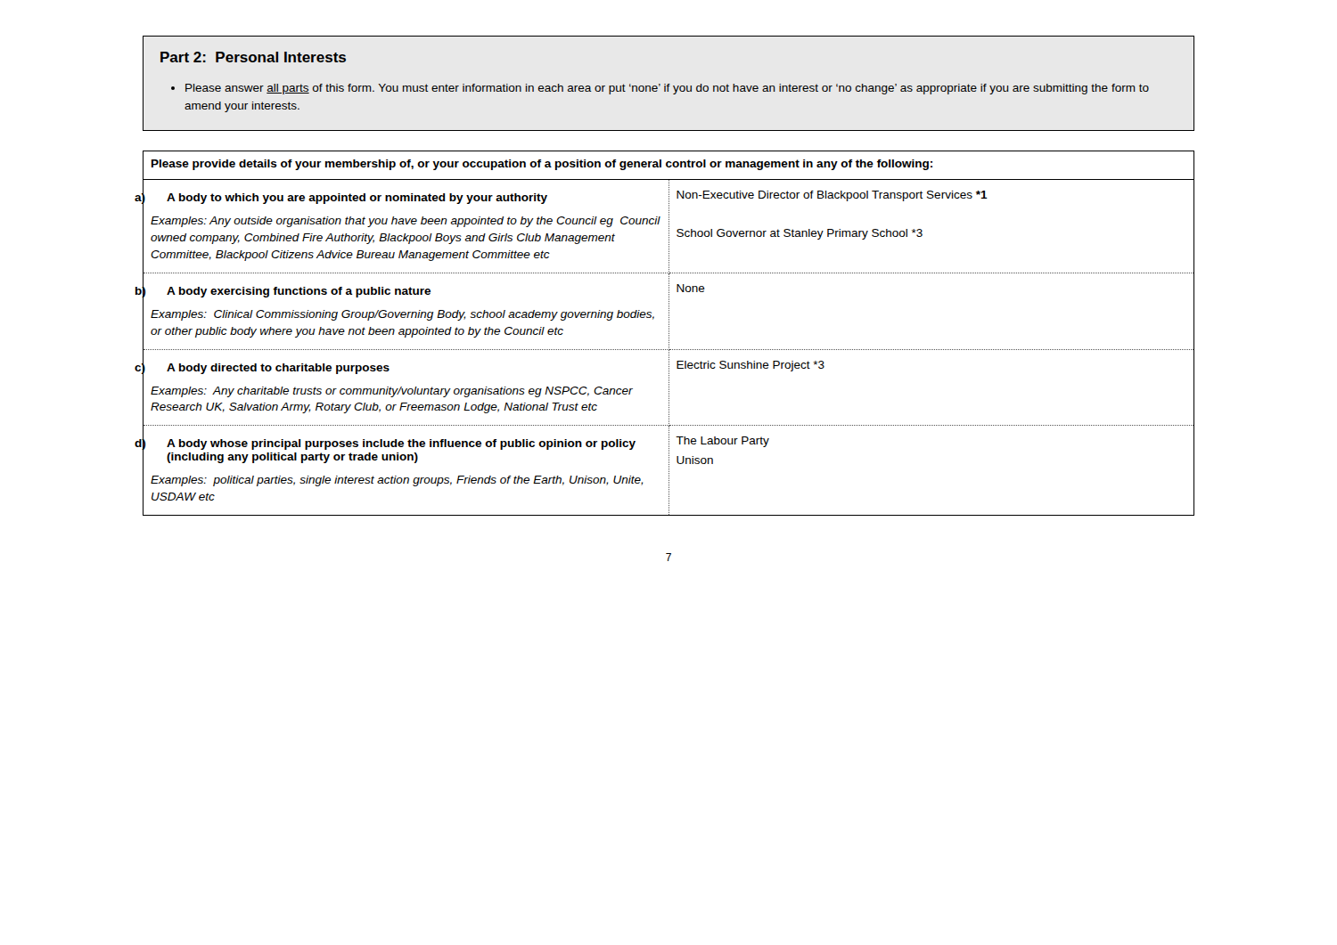Part 2: Personal Interests
Please answer all parts of this form. You must enter information in each area or put ‘none’ if you do not have an interest or ‘no change’ as appropriate if you are submitting the form to amend your interests.
| Please provide details of your membership of, or your occupation of a position of general control or management in any of the following: |
| a) A body to which you are appointed or nominated by your authority Examples: Any outside organisation that you have been appointed to by the Council eg Council owned company, Combined Fire Authority, Blackpool Boys and Girls Club Management Committee, Blackpool Citizens Advice Bureau Management Committee etc | Non-Executive Director of Blackpool Transport Services *1 School Governor at Stanley Primary School *3 |
| b) A body exercising functions of a public nature Examples: Clinical Commissioning Group/Governing Body, school academy governing bodies, or other public body where you have not been appointed to by the Council etc | None |
| c) A body directed to charitable purposes Examples: Any charitable trusts or community/voluntary organisations eg NSPCC, Cancer Research UK, Salvation Army, Rotary Club, or Freemason Lodge, National Trust etc | Electric Sunshine Project *3 |
| d) A body whose principal purposes include the influence of public opinion or policy (including any political party or trade union) Examples: political parties, single interest action groups, Friends of the Earth, Unison, Unite, USDAW etc | The Labour Party Unison |
7